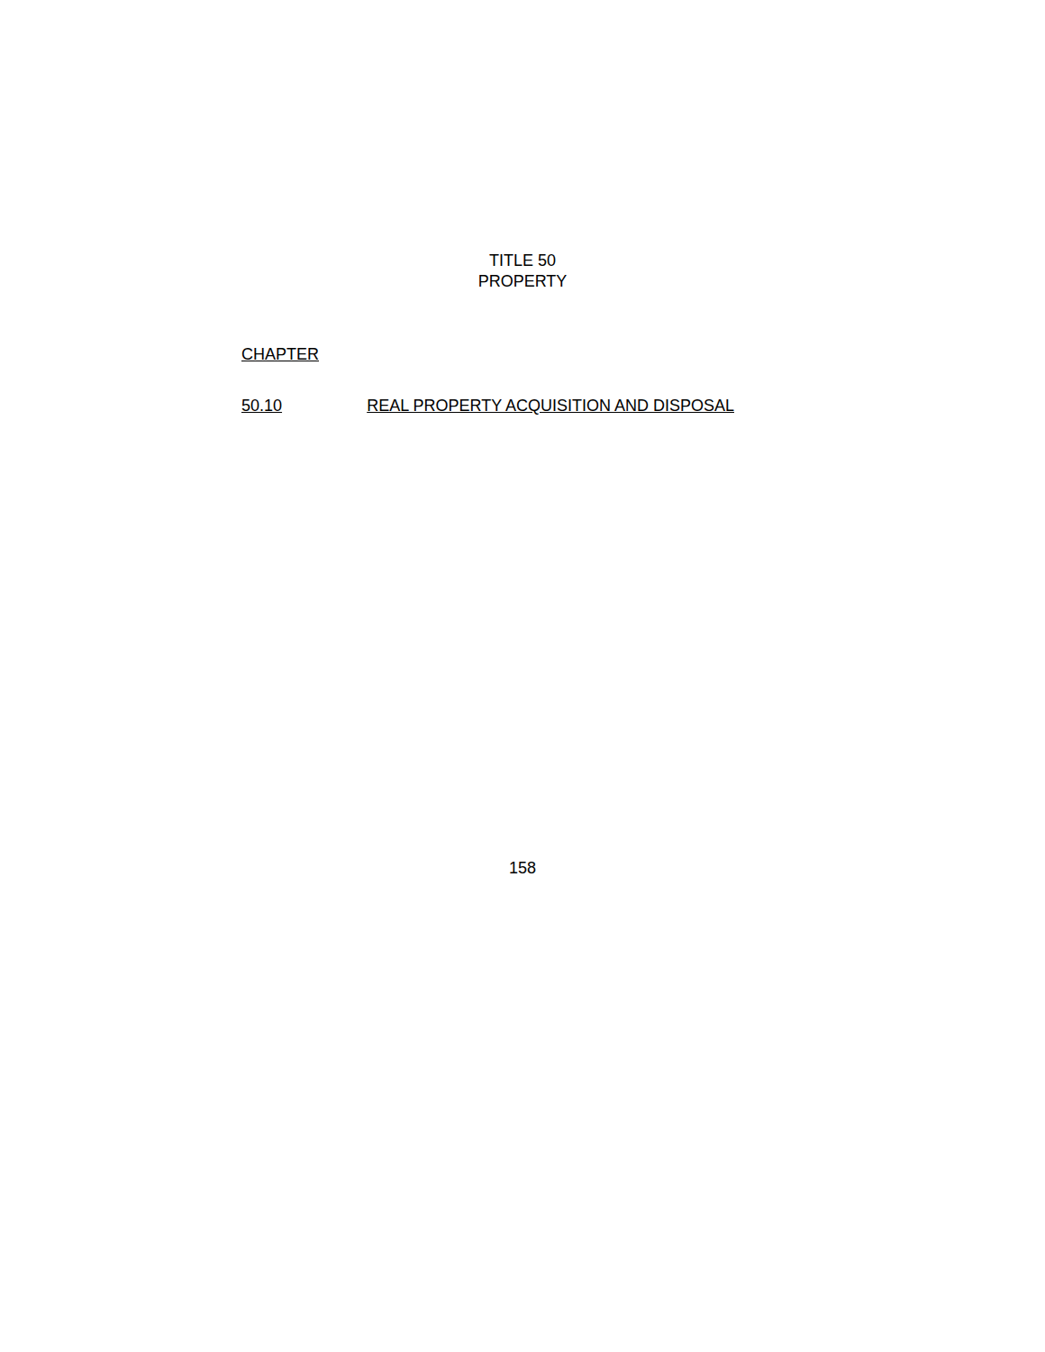TITLE 50
PROPERTY
CHAPTER
50.10 REAL PROPERTY ACQUISITION AND DISPOSAL
158